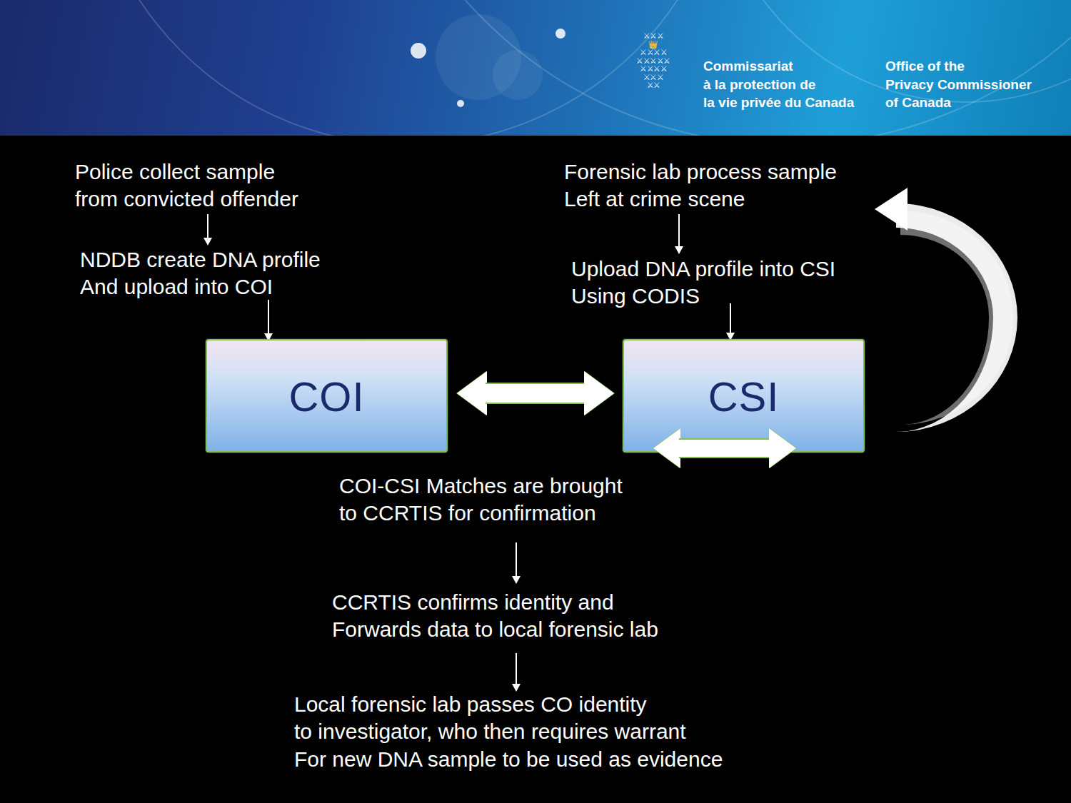⚔⚔⚔
👑
⚔⚔⚔⚔
⚔⚔⚔⚔⚔
⚔⚔⚔⚔
⚔⚔⚔
⚔⚔
Commissariat
à la protection de
la vie privée du Canada
Office of the
Privacy Commissioner
of Canada
Police collect sample
from convicted offender
NDDB create DNA profile
And upload into COI
Forensic lab process sample
Left at crime scene
Upload DNA profile into CSI
Using CODIS
COI
CSI
COI-CSI Matches are brought
to CCRTIS for confirmation
CCRTIS confirms identity and
Forwards data to local forensic lab
Local forensic lab passes CO identity
to investigator, who then requires warrant
For new DNA sample to be used as evidence